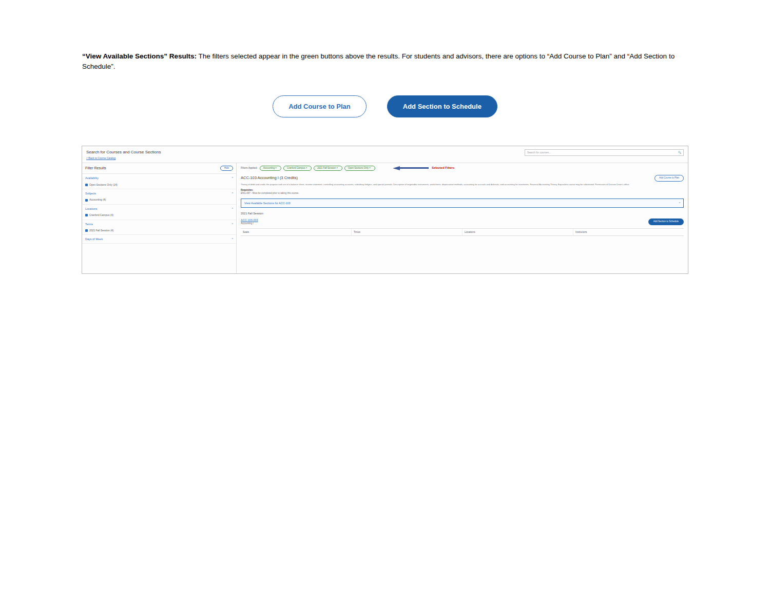“View Available Sections” Results: The filters selected appear in the green buttons above the results. For students and advisors, there are options to “Add Course to Plan” and “Add Section to Schedule”.
Add Course to Plan
Add Section to Schedule
Search for Courses and Course Sections
< Back to Course Catalog
Search for courses... 🔍
Filter Results Hide
Availability^
Open Sections Only (14)
Subjects^
Accounting (4)
Locations^
Cranford Campus (4)
Terms^
2021 Fall Session (4)
Days of Week^
Filters Applied: Accounting × Cranford Campus × 2021 Fall Session × Open Sections Only × Selected Filters
ACC-103 Accounting I (3 Credits)
Add Course to Plan
Theory of debit and credit; the purpose and use of a balance sheet, income statement, controlling accounting accounts, subsidiary ledgers, and special journals. Description of negotiable instruments, worksheets, depreciation methods, accounting for accruals and deferrals, and accounting for inventories. Financial Accounting Theory. Equivalent course may be substituted. Permission of Division Dean’s office.
Requisites:
ENG-097 - Must be completed prior to taking this course.
View Available Sections for ACC-103 ^
2021 Fall Session
ACC-103-003
Accounting I
Add Section to Schedule
Seats
Times
Locations
Instructors